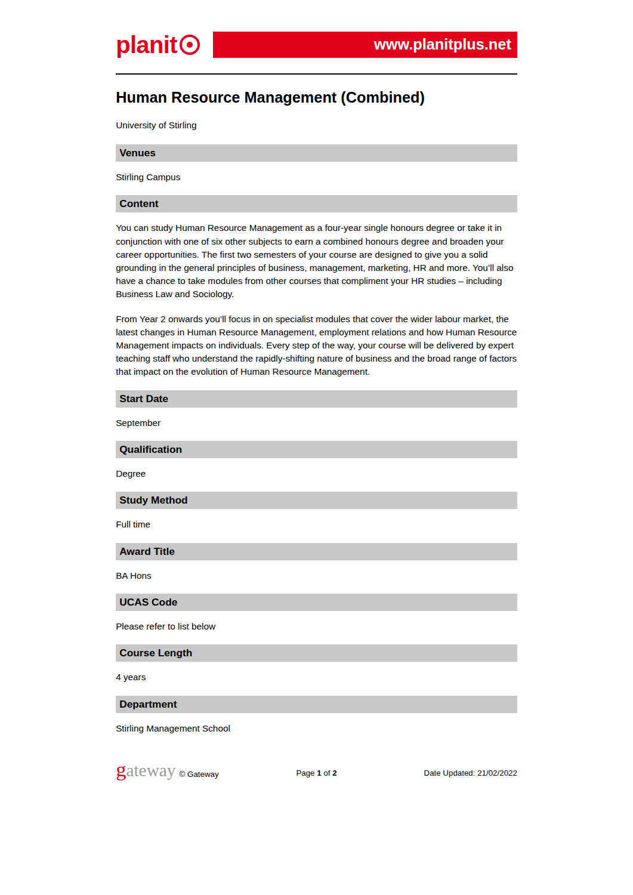planit
www.planitplus.net
Human Resource Management (Combined)
University of Stirling
Venues
Stirling Campus
Content
You can study Human Resource Management as a four-year single honours degree or take it in conjunction with one of six other subjects to earn a combined honours degree and broaden your career opportunities. The first two semesters of your course are designed to give you a solid grounding in the general principles of business, management, marketing, HR and more. You’ll also have a chance to take modules from other courses that compliment your HR studies – including Business Law and Sociology.
From Year 2 onwards you’ll focus in on specialist modules that cover the wider labour market, the latest changes in Human Resource Management, employment relations and how Human Resource Management impacts on individuals. Every step of the way, your course will be delivered by expert teaching staff who understand the rapidly-shifting nature of business and the broad range of factors that impact on the evolution of Human Resource Management.
Start Date
September
Qualification
Degree
Study Method
Full time
Award Title
BA Hons
UCAS Code
Please refer to list below
Course Length
4 years
Department
Stirling Management School
gateway © Gateway
Page 1 of 2
Date Updated: 21/02/2022